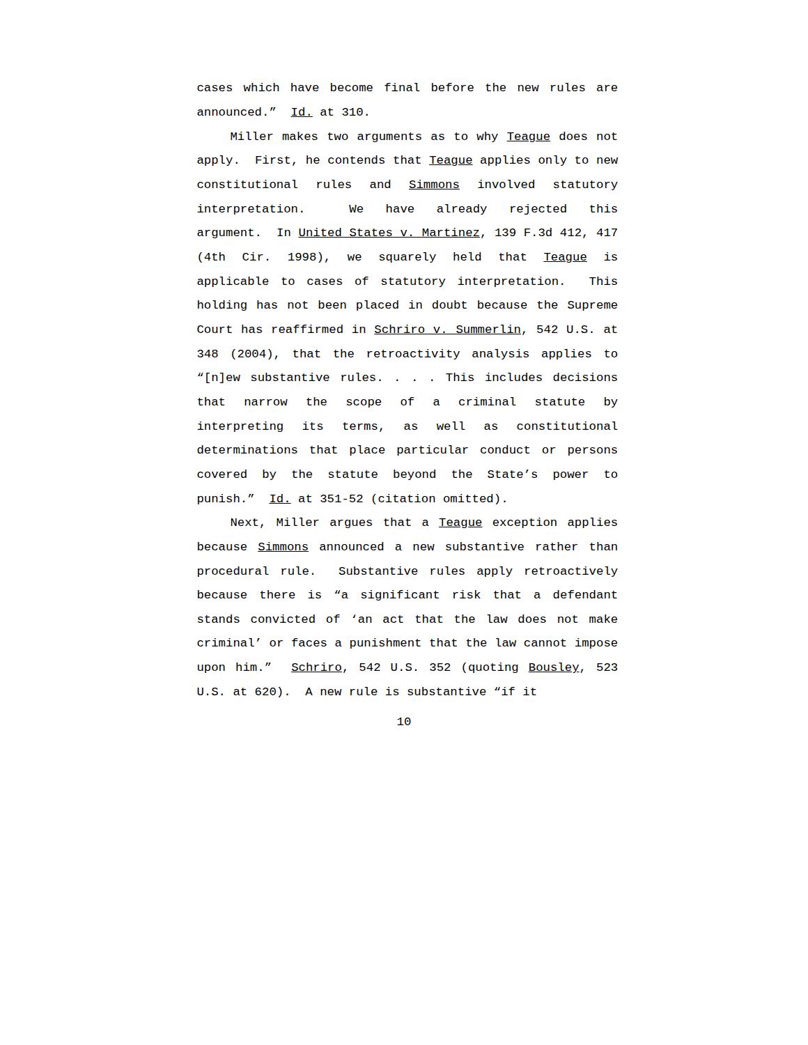cases which have become final before the new rules are announced.” Id. at 310.
Miller makes two arguments as to why Teague does not apply. First, he contends that Teague applies only to new constitutional rules and Simmons involved statutory interpretation. We have already rejected this argument. In United States v. Martinez, 139 F.3d 412, 417 (4th Cir. 1998), we squarely held that Teague is applicable to cases of statutory interpretation. This holding has not been placed in doubt because the Supreme Court has reaffirmed in Schriro v. Summerlin, 542 U.S. at 348 (2004), that the retroactivity analysis applies to “[n]ew substantive rules. . . . This includes decisions that narrow the scope of a criminal statute by interpreting its terms, as well as constitutional determinations that place particular conduct or persons covered by the statute beyond the State’s power to punish.” Id. at 351-52 (citation omitted).
Next, Miller argues that a Teague exception applies because Simmons announced a new substantive rather than procedural rule. Substantive rules apply retroactively because there is “a significant risk that a defendant stands convicted of ‘an act that the law does not make criminal’ or faces a punishment that the law cannot impose upon him.” Schriro, 542 U.S. 352 (quoting Bousley, 523 U.S. at 620). A new rule is substantive “if it
10